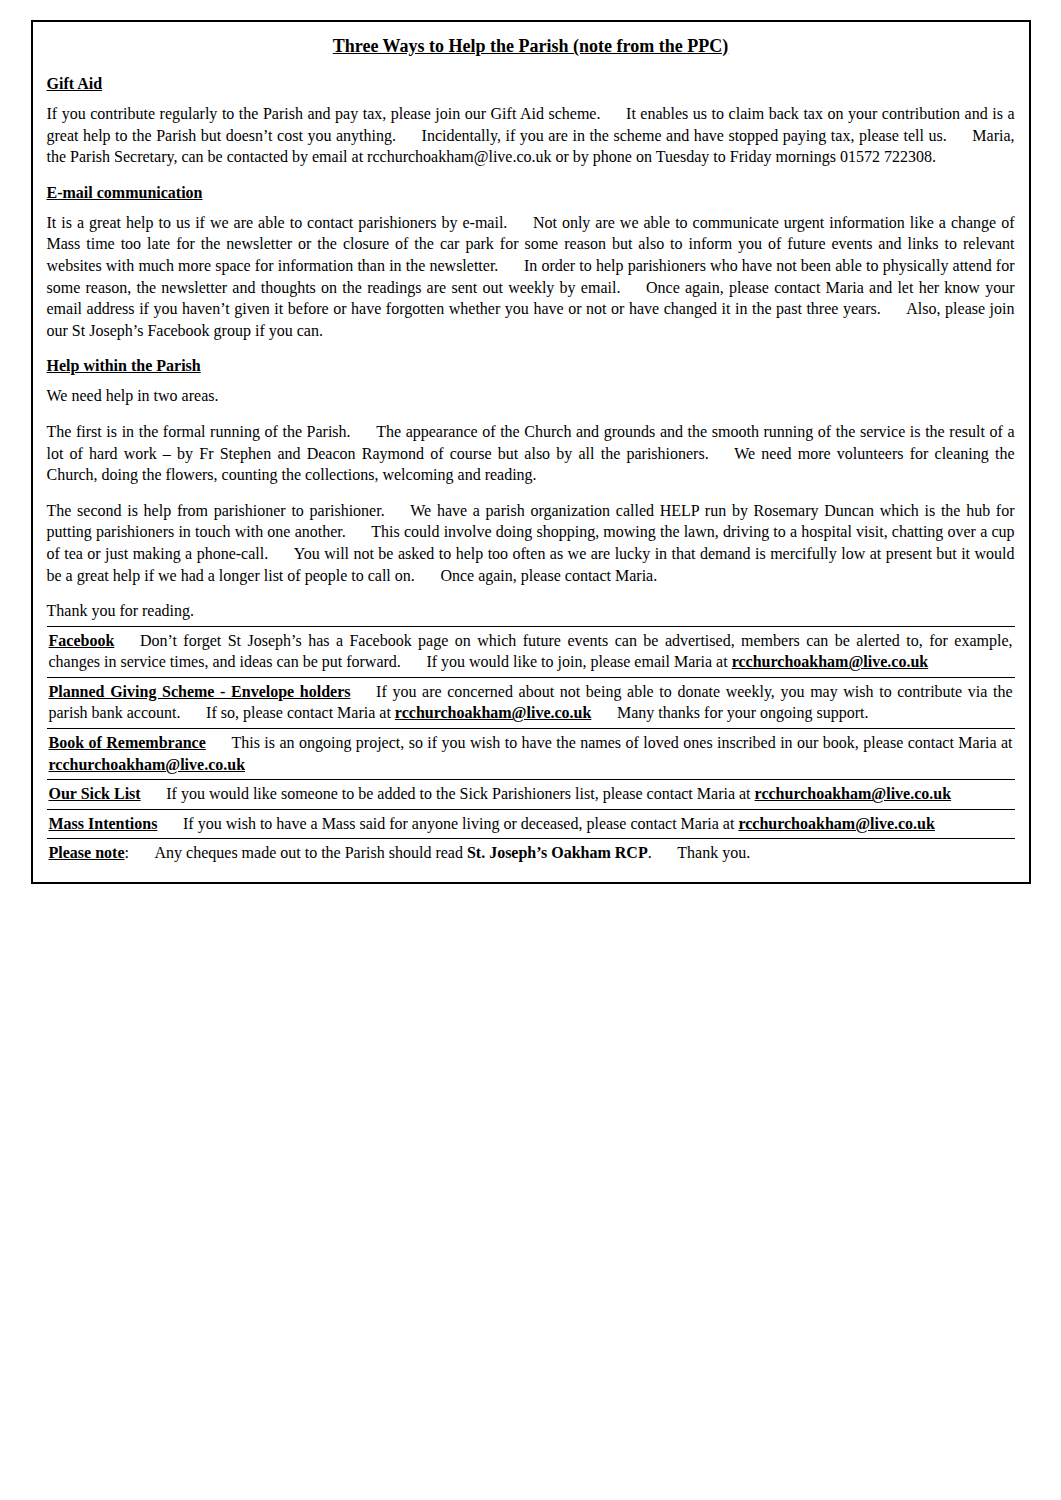Three Ways to Help the Parish (note from the PPC)
Gift Aid
If you contribute regularly to the Parish and pay tax, please join our Gift Aid scheme. It enables us to claim back tax on your contribution and is a great help to the Parish but doesn’t cost you anything. Incidentally, if you are in the scheme and have stopped paying tax, please tell us. Maria, the Parish Secretary, can be contacted by email at rcchurchoakham@live.co.uk or by phone on Tuesday to Friday mornings 01572 722308.
E-mail communication
It is a great help to us if we are able to contact parishioners by e-mail. Not only are we able to communicate urgent information like a change of Mass time too late for the newsletter or the closure of the car park for some reason but also to inform you of future events and links to relevant websites with much more space for information than in the newsletter. In order to help parishioners who have not been able to physically attend for some reason, the newsletter and thoughts on the readings are sent out weekly by email. Once again, please contact Maria and let her know your email address if you haven’t given it before or have forgotten whether you have or not or have changed it in the past three years. Also, please join our St Joseph’s Facebook group if you can.
Help within the Parish
We need help in two areas.
The first is in the formal running of the Parish. The appearance of the Church and grounds and the smooth running of the service is the result of a lot of hard work – by Fr Stephen and Deacon Raymond of course but also by all the parishioners. We need more volunteers for cleaning the Church, doing the flowers, counting the collections, welcoming and reading.
The second is help from parishioner to parishioner. We have a parish organization called HELP run by Rosemary Duncan which is the hub for putting parishioners in touch with one another. This could involve doing shopping, mowing the lawn, driving to a hospital visit, chatting over a cup of tea or just making a phone-call. You will not be asked to help too often as we are lucky in that demand is mercifully low at present but it would be a great help if we had a longer list of people to call on. Once again, please contact Maria.
Thank you for reading.
Facebook Don’t forget St Joseph’s has a Facebook page on which future events can be advertised, members can be alerted to, for example, changes in service times, and ideas can be put forward. If you would like to join, please email Maria at rcchurchoakham@live.co.uk
Planned Giving Scheme - Envelope holders If you are concerned about not being able to donate weekly, you may wish to contribute via the parish bank account. If so, please contact Maria at rcchurchoakham@live.co.uk Many thanks for your ongoing support.
Book of Remembrance This is an ongoing project, so if you wish to have the names of loved ones inscribed in our book, please contact Maria at rcchurchoakham@live.co.uk
Our Sick List If you would like someone to be added to the Sick Parishioners list, please contact Maria at rcchurchoakham@live.co.uk
Mass Intentions If you wish to have a Mass said for anyone living or deceased, please contact Maria at rcchurchoakham@live.co.uk
Please note: Any cheques made out to the Parish should read St. Joseph’s Oakham RCP. Thank you.